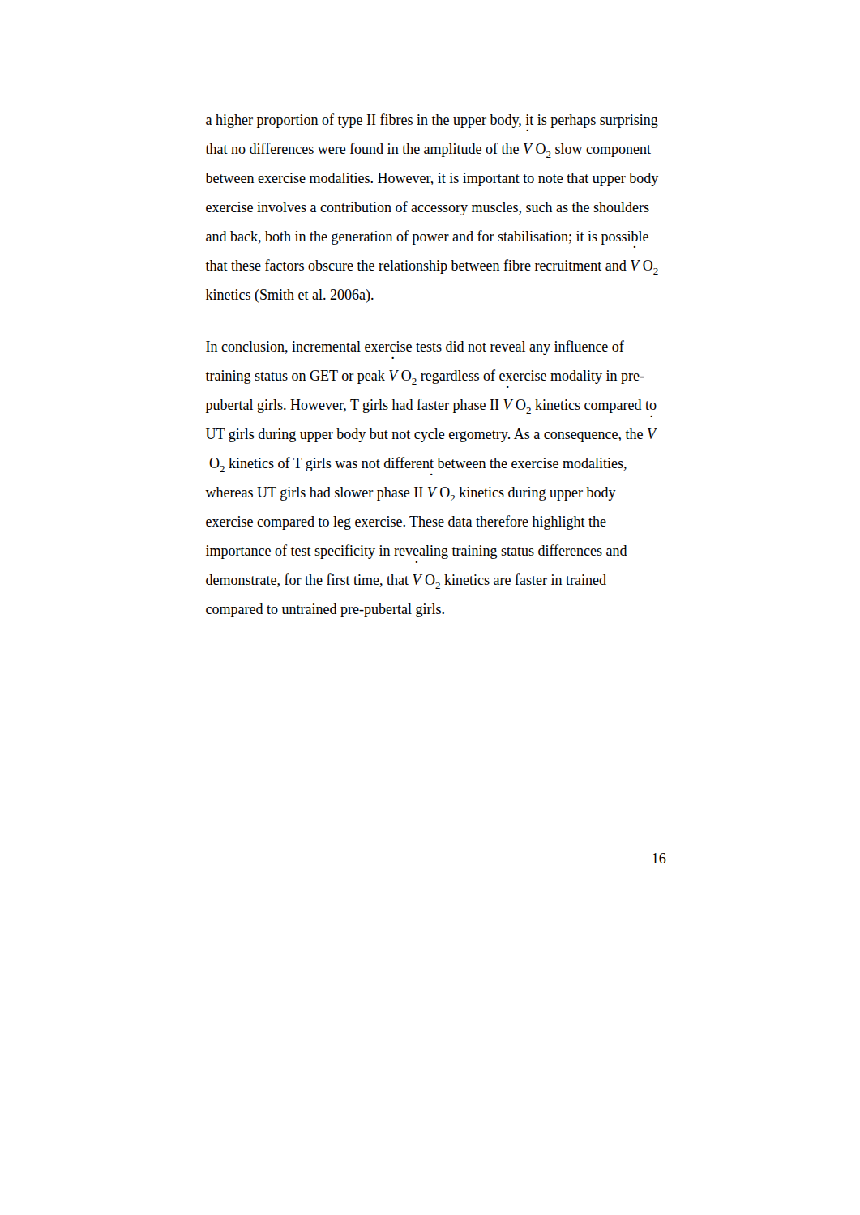a higher proportion of type II fibres in the upper body, it is perhaps surprising that no differences were found in the amplitude of the V O2 slow component between exercise modalities. However, it is important to note that upper body exercise involves a contribution of accessory muscles, such as the shoulders and back, both in the generation of power and for stabilisation; it is possible that these factors obscure the relationship between fibre recruitment and V O2 kinetics (Smith et al. 2006a).
In conclusion, incremental exercise tests did not reveal any influence of training status on GET or peak V O2 regardless of exercise modality in pre-pubertal girls. However, T girls had faster phase II V O2 kinetics compared to UT girls during upper body but not cycle ergometry. As a consequence, the V O2 kinetics of T girls was not different between the exercise modalities, whereas UT girls had slower phase II V O2 kinetics during upper body exercise compared to leg exercise. These data therefore highlight the importance of test specificity in revealing training status differences and demonstrate, for the first time, that V O2 kinetics are faster in trained compared to untrained pre-pubertal girls.
16